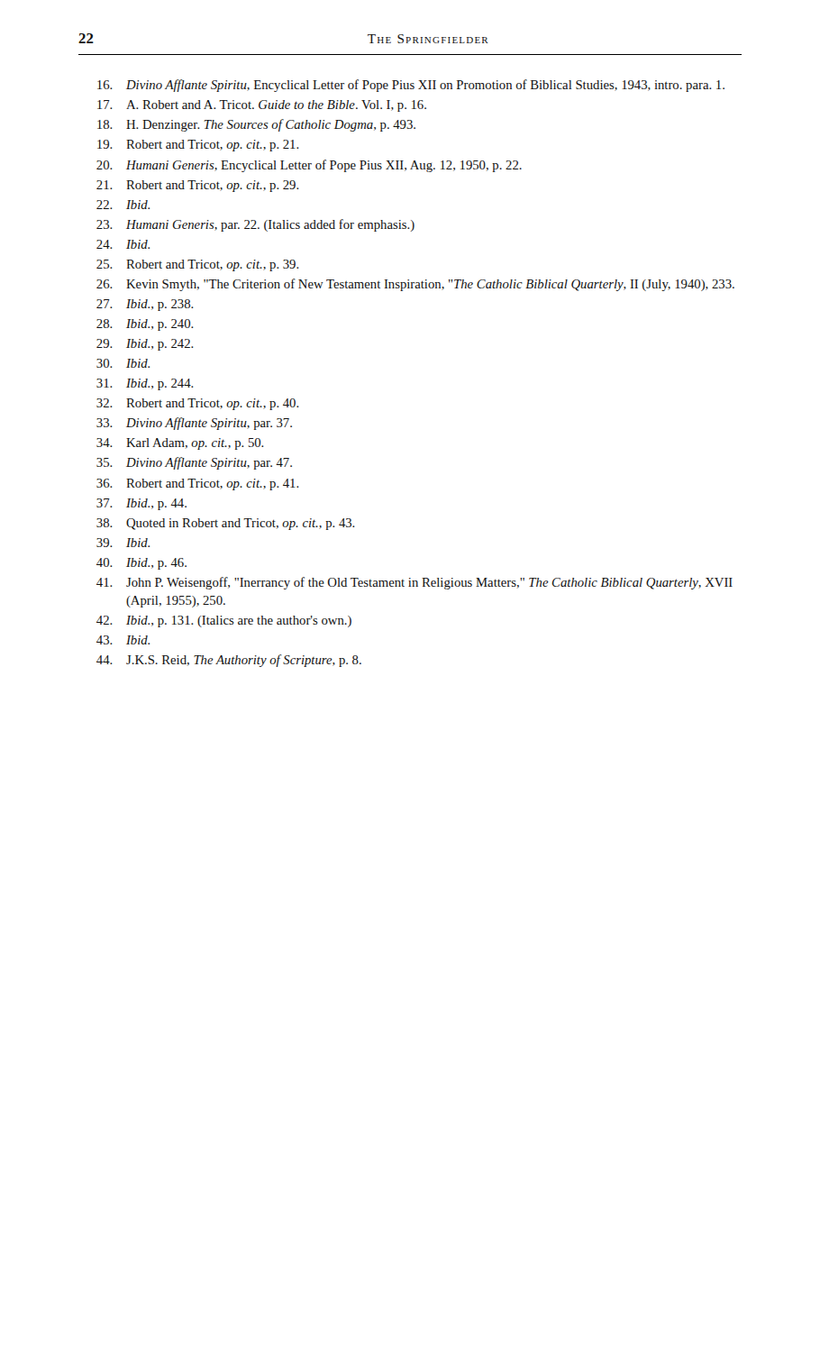22 The Springfielder
16. Divino Afflante Spiritu, Encyclical Letter of Pope Pius XII on Promotion of Biblical Studies, 1943, intro. para. 1.
17. A. Robert and A. Tricot. Guide to the Bible. Vol. I, p. 16.
18. H. Denzinger. The Sources of Catholic Dogma, p. 493.
19. Robert and Tricot, op. cit., p. 21.
20. Humani Generis, Encyclical Letter of Pope Pius XII, Aug. 12, 1950, p. 22.
21. Robert and Tricot, op. cit., p. 29.
22. Ibid.
23. Humani Generis, par. 22. (Italics added for emphasis.)
24. Ibid.
25. Robert and Tricot, op. cit., p. 39.
26. Kevin Smyth, "The Criterion of New Testament Inspiration, "The Catholic Biblical Quarterly, II (July, 1940), 233.
27. Ibid., p. 238.
28. Ibid., p. 240.
29. Ibid., p. 242.
30. Ibid.
31. Ibid., p. 244.
32. Robert and Tricot, op. cit., p. 40.
33. Divino Afflante Spiritu, par. 37.
34. Karl Adam, op. cit., p. 50.
35. Divino Afflante Spiritu, par. 47.
36. Robert and Tricot, op. cit., p. 41.
37. Ibid., p. 44.
38. Quoted in Robert and Tricot, op. cit., p. 43.
39. Ibid.
40. Ibid., p. 46.
41. John P. Weisengoff, "Inerrancy of the Old Testament in Religious Matters," The Catholic Biblical Quarterly, XVII (April, 1955), 250.
42. Ibid., p. 131. (Italics are the author's own.)
43. Ibid.
44. J.K.S. Reid, The Authority of Scripture, p. 8.